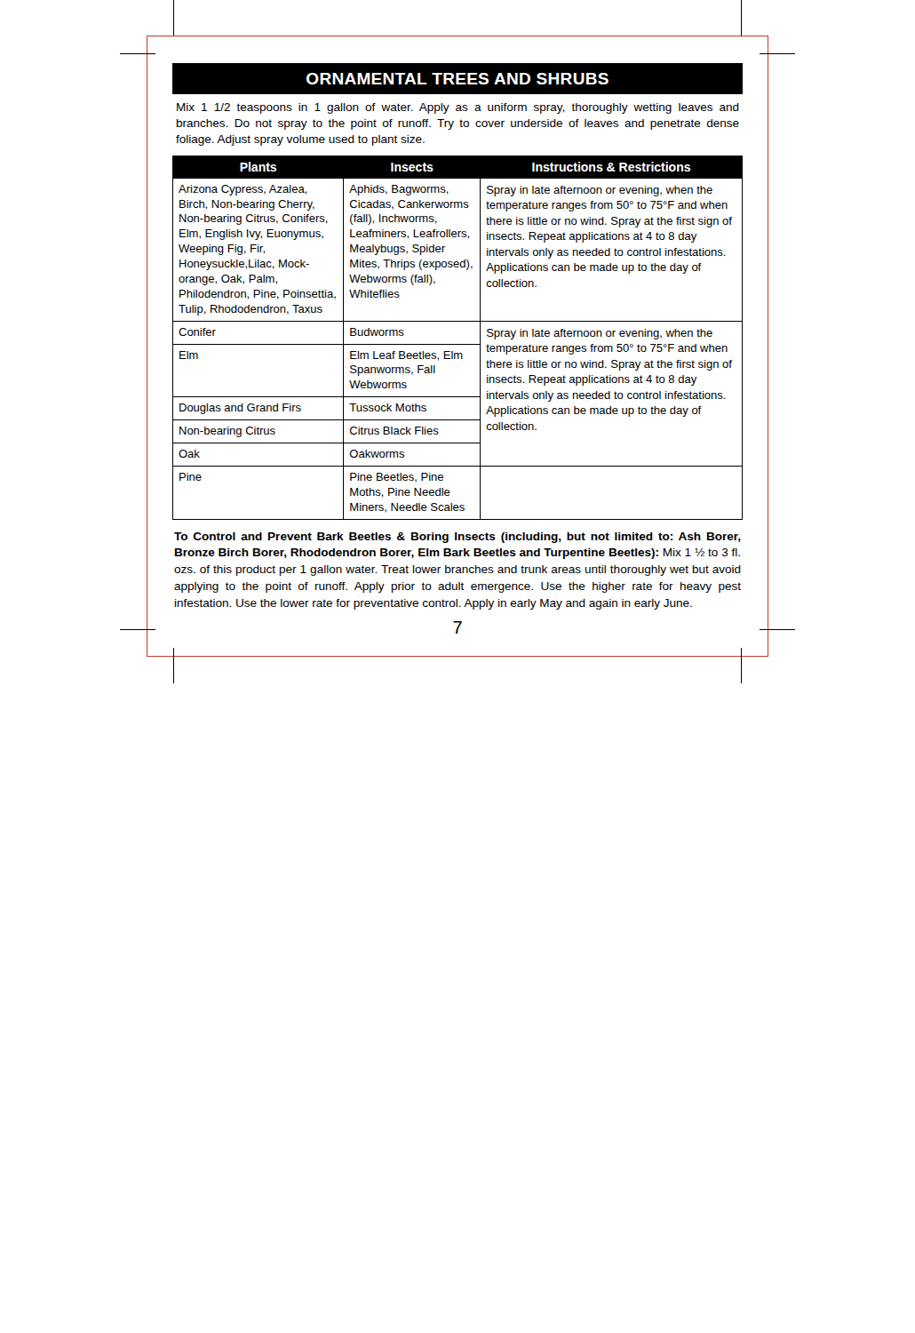ORNAMENTAL TREES AND SHRUBS
Mix 1 1/2 teaspoons in 1 gallon of water. Apply as a uniform spray, thoroughly wetting leaves and branches. Do not spray to the point of runoff. Try to cover underside of leaves and penetrate dense foliage. Adjust spray volume used to plant size.
| Plants | Insects | Instructions & Restrictions |
| --- | --- | --- |
| Arizona Cypress, Azalea, Birch, Non-bearing Cherry, Non-bearing Citrus, Conifers, Elm, English Ivy, Euonymus, Weeping Fig, Fir, Honeysuckle,Lilac, Mock-orange, Oak, Palm, Philodendron, Pine, Poinsettia, Tulip, Rhododendron, Taxus | Aphids, Bagworms, Cicadas, Cankerworms (fall), Inchworms, Leafminers, Leafrollers, Mealybugs, Spider Mites, Thrips (exposed), Webworms (fall), Whiteflies | Spray in late afternoon or evening, when the temperature ranges from 50° to 75°F and when there is little or no wind. Spray at the first sign of insects. Repeat applications at 4 to 8 day intervals only as needed to control infestations. Applications can be made up to the day of collection. |
| Conifer | Budworms | Spray in late afternoon or evening, when the temperature ranges from 50° to 75°F and when there is little or no wind. Spray at the first sign of insects. Repeat applications at 4 to 8 day intervals only as needed to control infestations. Applications can be made up to the day of collection. |
| Elm | Elm Leaf Beetles, Elm Spanworms, Fall Webworms |
| Douglas and Grand Firs | Tussock Moths |
| Non-bearing Citrus | Citrus Black Flies |
| Oak | Oakworms |
| Pine | Pine Beetles, Pine Moths, Pine Needle Miners, Needle Scales | |
To Control and Prevent Bark Beetles & Boring Insects (including, but not limited to: Ash Borer, Bronze Birch Borer, Rhododendron Borer, Elm Bark Beetles and Turpentine Beetles): Mix 1 ½ to 3 fl. ozs. of this product per 1 gallon water. Treat lower branches and trunk areas until thoroughly wet but avoid applying to the point of runoff. Apply prior to adult emergence. Use the higher rate for heavy pest infestation. Use the lower rate for preventative control. Apply in early May and again in early June.
7